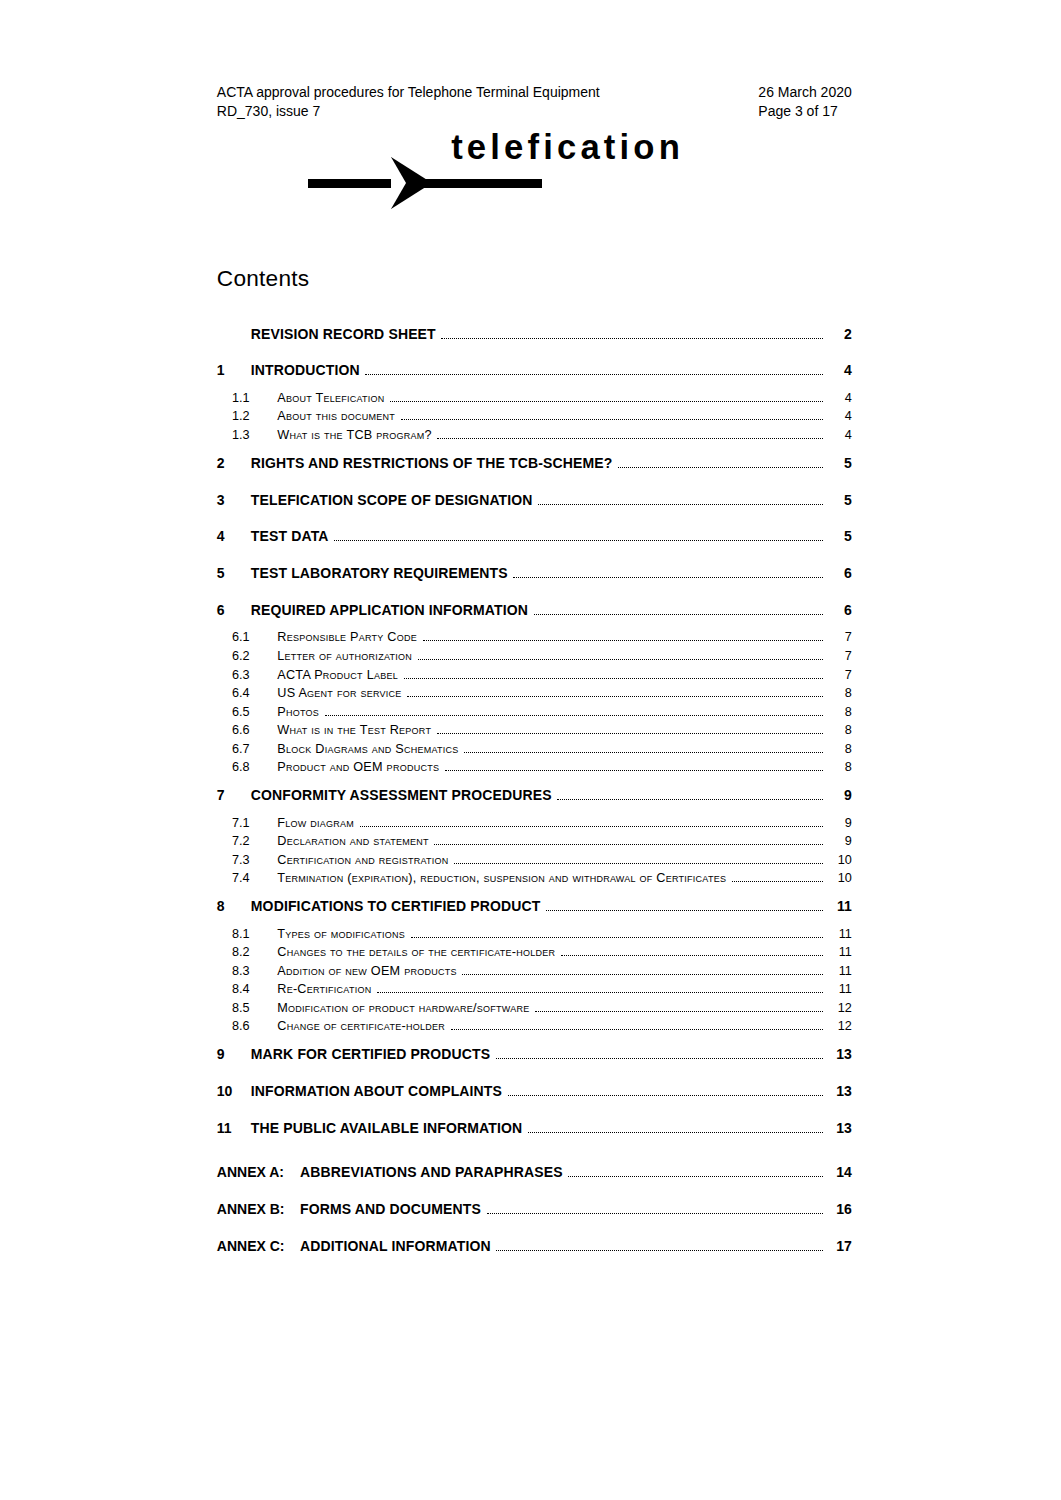ACTA approval procedures for Telephone Terminal Equipment
RD_730, issue 7
26 March 2020
Page 3 of 17
telefication
Contents
REVISION RECORD SHEET 2
1 INTRODUCTION 4
1.1 About Telefication 4
1.2 About this document 4
1.3 What is the TCB program? 4
2 RIGHTS AND RESTRICTIONS OF THE TCB-SCHEME? 5
3 TELEFICATION SCOPE OF DESIGNATION 5
4 TEST DATA 5
5 TEST LABORATORY REQUIREMENTS 6
6 REQUIRED APPLICATION INFORMATION 6
6.1 Responsible Party Code 7
6.2 Letter of authorization 7
6.3 ACTA Product Label 7
6.4 US Agent for service 8
6.5 Photos 8
6.6 What is in the Test Report 8
6.7 Block Diagrams and Schematics 8
6.8 Product and OEM products 8
7 CONFORMITY ASSESSMENT PROCEDURES 9
7.1 Flow diagram 9
7.2 Declaration and statement 9
7.3 Certification and registration 10
7.4 Termination (expiration), reduction, suspension and withdrawal of Certificates 10
8 MODIFICATIONS TO CERTIFIED PRODUCT 11
8.1 Types of modifications 11
8.2 Changes to the details of the certificate-holder 11
8.3 Addition of new OEM products 11
8.4 Re-Certification 11
8.5 Modification of product hardware/software 12
8.6 Change of certificate-holder 12
9 MARK FOR CERTIFIED PRODUCTS 13
10 INFORMATION ABOUT COMPLAINTS 13
11 THE PUBLIC AVAILABLE INFORMATION 13
ANNEX A: ABBREVIATIONS AND PARAPHRASES 14
ANNEX B: FORMS AND DOCUMENTS 16
ANNEX C: ADDITIONAL INFORMATION 17